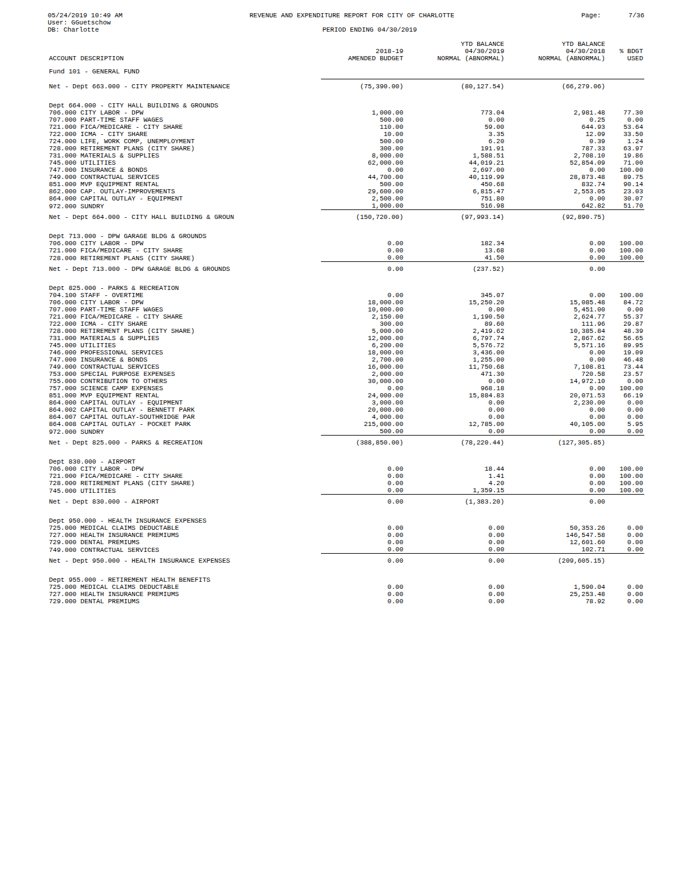05/24/2019 10:49 AM REVENUE AND EXPENDITURE REPORT FOR CITY OF CHARLOTTE Page: 7/36
User: GGuetschow
DB: Charlotte PERIOD ENDING 04/30/2019
| | | YTD BALANCE | YTD BALANCE | |
| --- | --- | --- | --- | --- |
| | 2018-19 | 04/30/2019 | 04/30/2018 | % BDGT |
| ACCOUNT DESCRIPTION | AMENDED BUDGET | NORMAL (ABNORMAL) | NORMAL (ABNORMAL) | USED |
| Fund 101 - GENERAL FUND |
| Net - Dept 663.000 - CITY PROPERTY MAINTENANCE | (75,390.00) | (80,127.54) | (66,279.06) | |
| Dept 664.000 - CITY HALL BUILDING & GROUNDS |
| 706.000 CITY LABOR - DPW | 1,000.00 | 773.04 | 2,981.48 | 77.30 |
| 707.000 PART-TIME STAFF WAGES | 500.00 | 0.00 | 0.25 | 0.00 |
| 721.000 FICA/MEDICARE - CITY SHARE | 110.00 | 59.00 | 644.93 | 53.64 |
| 722.000 ICMA - CITY SHARE | 10.00 | 3.35 | 12.09 | 33.50 |
| 724.000 LIFE, WORK COMP, UNEMPLOYMENT | 500.00 | 6.20 | 0.39 | 1.24 |
| 728.000 RETIREMENT PLANS (CITY SHARE) | 300.00 | 191.91 | 787.33 | 63.97 |
| 731.000 MATERIALS & SUPPLIES | 8,000.00 | 1,588.51 | 2,708.10 | 19.86 |
| 745.000 UTILITIES | 62,000.00 | 44,019.21 | 52,854.09 | 71.00 |
| 747.000 INSURANCE & BONDS | 0.00 | 2,697.00 | 0.00 | 100.00 |
| 749.000 CONTRACTUAL SERVICES | 44,700.00 | 40,119.99 | 28,873.48 | 89.75 |
| 851.000 MVP EQUIPMENT RENTAL | 500.00 | 450.68 | 832.74 | 90.14 |
| 862.000 CAP. OUTLAY-IMPROVEMENTS | 29,600.00 | 6,815.47 | 2,553.05 | 23.03 |
| 864.000 CAPITAL OUTLAY - EQUIPMENT | 2,500.00 | 751.80 | 0.00 | 30.07 |
| 972.000 SUNDRY | 1,000.00 | 516.98 | 642.82 | 51.70 |
| Net - Dept 664.000 - CITY HALL BUILDING & GROUN | (150,720.00) | (97,993.14) | (92,890.75) | |
| Dept 713.000 - DPW GARAGE BLDG & GROUNDS |
| 706.000 CITY LABOR - DPW | 0.00 | 182.34 | 0.00 | 100.00 |
| 721.000 FICA/MEDICARE - CITY SHARE | 0.00 | 13.68 | 0.00 | 100.00 |
| 728.000 RETIREMENT PLANS (CITY SHARE) | 0.00 | 41.50 | 0.00 | 100.00 |
| Net - Dept 713.000 - DPW GARAGE BLDG & GROUNDS | 0.00 | (237.52) | 0.00 | |
| Dept 825.000 - PARKS & RECREATION |
| 704.100 STAFF - OVERTIME | 0.00 | 345.07 | 0.00 | 100.00 |
| 706.000 CITY LABOR - DPW | 18,000.00 | 15,250.20 | 15,085.48 | 84.72 |
| 707.000 PART-TIME STAFF WAGES | 10,000.00 | 0.00 | 5,451.00 | 0.00 |
| 721.000 FICA/MEDICARE - CITY SHARE | 2,150.00 | 1,190.50 | 2,624.77 | 55.37 |
| 722.000 ICMA - CITY SHARE | 300.00 | 89.60 | 111.96 | 29.87 |
| 728.000 RETIREMENT PLANS (CITY SHARE) | 5,000.00 | 2,419.62 | 10,385.84 | 48.39 |
| 731.000 MATERIALS & SUPPLIES | 12,000.00 | 6,797.74 | 2,867.62 | 56.65 |
| 745.000 UTILITIES | 6,200.00 | 5,576.72 | 5,571.16 | 89.95 |
| 746.000 PROFESSIONAL SERVICES | 18,000.00 | 3,436.00 | 0.00 | 19.09 |
| 747.000 INSURANCE & BONDS | 2,700.00 | 1,255.00 | 0.00 | 46.48 |
| 749.000 CONTRACTUAL SERVICES | 16,000.00 | 11,750.68 | 7,108.81 | 73.44 |
| 753.000 SPECIAL PURPOSE EXPENSES | 2,000.00 | 471.30 | 720.58 | 23.57 |
| 755.000 CONTRIBUTION TO OTHERS | 30,000.00 | 0.00 | 14,972.10 | 0.00 |
| 757.000 SCIENCE CAMP EXPENSES | 0.00 | 968.18 | 0.00 | 100.00 |
| 851.000 MVP EQUIPMENT RENTAL | 24,000.00 | 15,884.83 | 20,071.53 | 66.19 |
| 864.000 CAPITAL OUTLAY - EQUIPMENT | 3,000.00 | 0.00 | 2,230.00 | 0.00 |
| 864.002 CAPITAL OUTLAY - BENNETT PARK | 20,000.00 | 0.00 | 0.00 | 0.00 |
| 864.007 CAPITAL OUTLAY-SOUTHRIDGE PAR | 4,000.00 | 0.00 | 0.00 | 0.00 |
| 864.008 CAPITAL OUTLAY - POCKET PARK | 215,000.00 | 12,785.00 | 40,105.00 | 5.95 |
| 972.000 SUNDRY | 500.00 | 0.00 | 0.00 | 0.00 |
| Net - Dept 825.000 - PARKS & RECREATION | (388,850.00) | (78,220.44) | (127,305.85) | |
| Dept 830.000 - AIRPORT |
| 706.000 CITY LABOR - DPW | 0.00 | 18.44 | 0.00 | 100.00 |
| 721.000 FICA/MEDICARE - CITY SHARE | 0.00 | 1.41 | 0.00 | 100.00 |
| 728.000 RETIREMENT PLANS (CITY SHARE) | 0.00 | 4.20 | 0.00 | 100.00 |
| 745.000 UTILITIES | 0.00 | 1,359.15 | 0.00 | 100.00 |
| Net - Dept 830.000 - AIRPORT | 0.00 | (1,383.20) | 0.00 | |
| Dept 950.000 - HEALTH INSURANCE EXPENSES |
| 725.000 MEDICAL CLAIMS DEDUCTABLE | 0.00 | 0.00 | 50,353.26 | 0.00 |
| 727.000 HEALTH INSURANCE PREMIUMS | 0.00 | 0.00 | 146,547.58 | 0.00 |
| 729.000 DENTAL PREMIUMS | 0.00 | 0.00 | 12,601.60 | 0.00 |
| 749.000 CONTRACTUAL SERVICES | 0.00 | 0.00 | 102.71 | 0.00 |
| Net - Dept 950.000 - HEALTH INSURANCE EXPENSES | 0.00 | 0.00 | (209,605.15) | |
| Dept 955.000 - RETIREMENT HEALTH BENEFITS |
| 725.000 MEDICAL CLAIMS DEDUCTABLE | 0.00 | 0.00 | 1,590.04 | 0.00 |
| 727.000 HEALTH INSURANCE PREMIUMS | 0.00 | 0.00 | 25,253.48 | 0.00 |
| 729.000 DENTAL PREMIUMS | 0.00 | 0.00 | 78.92 | 0.00 |